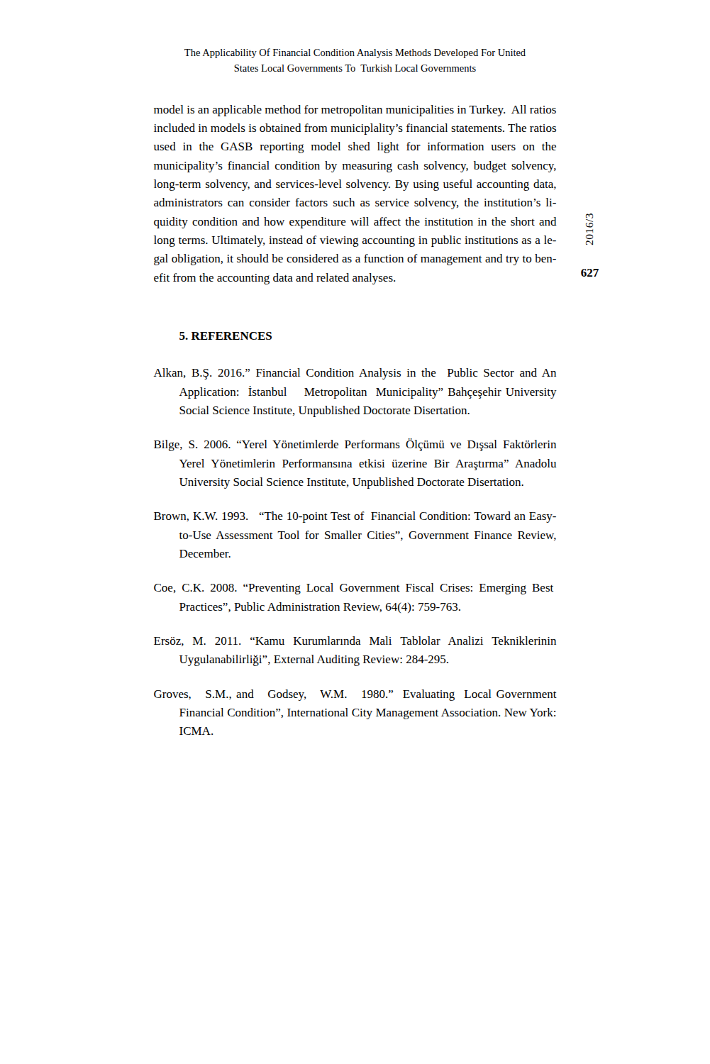The Applicability Of Financial Condition Analysis Methods Developed For United States Local Governments To Turkish Local Governments
2016/3
627
model is an applicable method for metropolitan municipalities in Turkey. All ratios included in models is obtained from municiplality’s financial statements. The ratios used in the GASB reporting model shed light for information users on the municipality’s financial condition by measuring cash solvency, budget solvency, long-term solvency, and services-level solvency. By using useful accounting data, administrators can consider factors such as service solvency, the institution’s liquidity condition and how expenditure will affect the institution in the short and long terms. Ultimately, instead of viewing accounting in public institutions as a legal obligation, it should be considered as a function of management and try to benefit from the accounting data and related analyses.
5. REFERENCES
Alkan, B.Ş. 2016.” Financial Condition Analysis in the Public Sector and An Application: İstanbul Metropolitan Municipality” Bahçeşehir University Social Science Institute, Unpublished Doctorate Disertation.
Bilge, S. 2006. “Yerel Yönetimlerde Performans Ölçümü ve Dışsal Faktörlerin Yerel Yönetimlerin Performansına etkisi üzerine Bir Araştırma” Anadolu University Social Science Institute, Unpublished Doctorate Disertation.
Brown, K.W. 1993. “The 10-point Test of Financial Condition: Toward an Easy-to-Use Assessment Tool for Smaller Cities”, Government Finance Review, December.
Coe, C.K. 2008. “Preventing Local Government Fiscal Crises: Emerging Best Practices”, Public Administration Review, 64(4): 759-763.
Ersöz, M. 2011. “Kamu Kurumlarında Mali Tablolar Analizi Tekniklerinin Uygulanabilirliği”, External Auditing Review: 284-295.
Groves, S.M., and Godsey, W.M. 1980.” Evaluating Local Government Financial Condition”, International City Management Association. New York: ICMA.